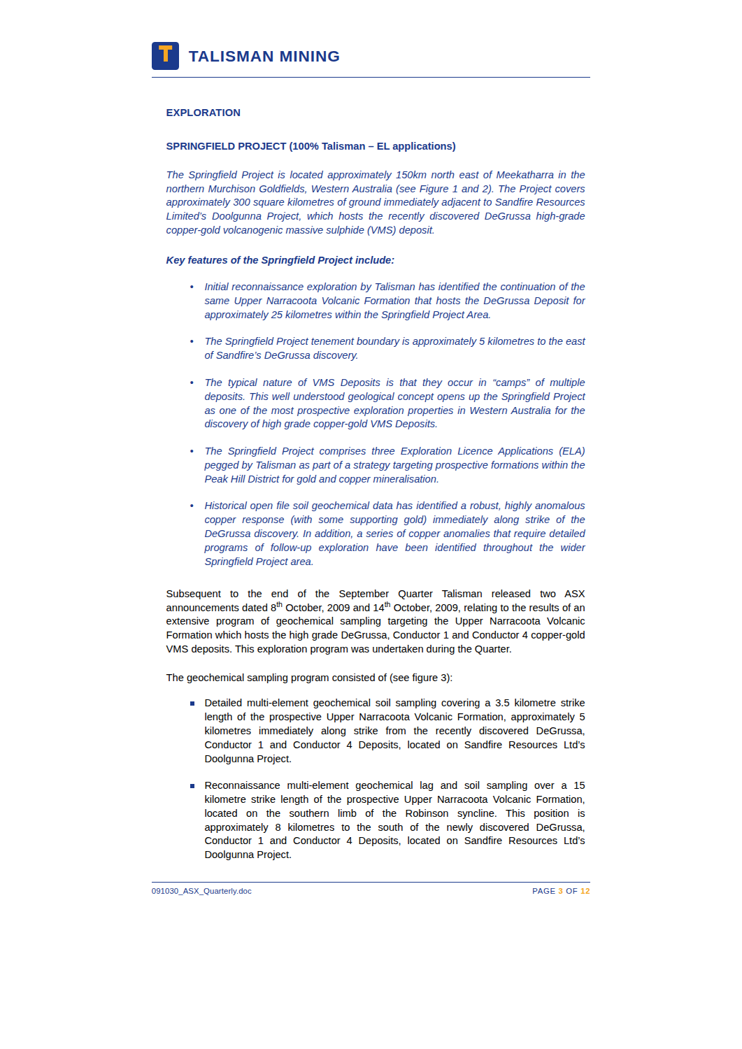TALISMAN MINING
EXPLORATION
SPRINGFIELD PROJECT (100% Talisman – EL applications)
The Springfield Project is located approximately 150km north east of Meekatharra in the northern Murchison Goldfields, Western Australia (see Figure 1 and 2). The Project covers approximately 300 square kilometres of ground immediately adjacent to Sandfire Resources Limited’s Doolgunna Project, which hosts the recently discovered DeGrussa high-grade copper-gold volcanogenic massive sulphide (VMS) deposit.
Key features of the Springfield Project include:
Initial reconnaissance exploration by Talisman has identified the continuation of the same Upper Narracoota Volcanic Formation that hosts the DeGrussa Deposit for approximately 25 kilometres within the Springfield Project Area.
The Springfield Project tenement boundary is approximately 5 kilometres to the east of Sandfire’s DeGrussa discovery.
The typical nature of VMS Deposits is that they occur in “camps” of multiple deposits. This well understood geological concept opens up the Springfield Project as one of the most prospective exploration properties in Western Australia for the discovery of high grade copper-gold VMS Deposits.
The Springfield Project comprises three Exploration Licence Applications (ELA) pegged by Talisman as part of a strategy targeting prospective formations within the Peak Hill District for gold and copper mineralisation.
Historical open file soil geochemical data has identified a robust, highly anomalous copper response (with some supporting gold) immediately along strike of the DeGrussa discovery. In addition, a series of copper anomalies that require detailed programs of follow-up exploration have been identified throughout the wider Springfield Project area.
Subsequent to the end of the September Quarter Talisman released two ASX announcements dated 8th October, 2009 and 14th October, 2009, relating to the results of an extensive program of geochemical sampling targeting the Upper Narracoota Volcanic Formation which hosts the high grade DeGrussa, Conductor 1 and Conductor 4 copper-gold VMS deposits. This exploration program was undertaken during the Quarter.
The geochemical sampling program consisted of (see figure 3):
Detailed multi-element geochemical soil sampling covering a 3.5 kilometre strike length of the prospective Upper Narracoota Volcanic Formation, approximately 5 kilometres immediately along strike from the recently discovered DeGrussa, Conductor 1 and Conductor 4 Deposits, located on Sandfire Resources Ltd’s Doolgunna Project.
Reconnaissance multi-element geochemical lag and soil sampling over a 15 kilometre strike length of the prospective Upper Narracoota Volcanic Formation, located on the southern limb of the Robinson syncline. This position is approximately 8 kilometres to the south of the newly discovered DeGrussa, Conductor 1 and Conductor 4 Deposits, located on Sandfire Resources Ltd’s Doolgunna Project.
091030_ASX_Quarterly.doc
Page 3 of 12